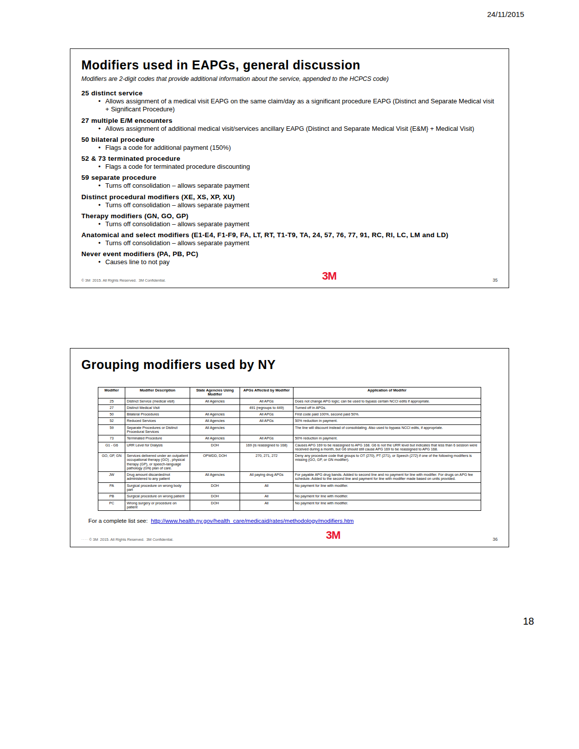24/11/2015
Modifiers used in EAPGs, general discussion
Modifiers are 2-digit codes that provide additional information about the service, appended to the HCPCS code)
25 distinct service
Allows assignment of a medical visit EAPG on the same claim/day as a significant procedure EAPG (Distinct and Separate Medical visit + Significant Procedure)
27 multiple E/M encounters
Allows assignment of additional medical visit/services ancillary EAPG (Distinct and Separate Medical Visit {E&M} + Medical Visit)
50 bilateral procedure
Flags a code for additional payment (150%)
52 & 73 terminated procedure
Flags a code for terminated procedure discounting
59 separate procedure
Turns off consolidation – allows separate payment
Distinct procedural modifiers (XE, XS, XP, XU)
Turns off consolidation – allows separate payment
Therapy modifiers (GN, GO, GP)
Turns off consolidation – allows separate payment
Anatomical and select modifiers (E1-E4, F1-F9, FA, LT, RT, T1-T9, TA, 24, 57, 76, 77, 91, RC, RI, LC, LM and LD)
Turns off consolidation – allows separate payment
Never event modifiers (PA, PB, PC)
Causes line to not pay
© 3M 2015. All Rights Reserved. 3M Confidential. 3M 35
Grouping modifiers used by NY
| Modifier | Modifier Description | State Agencies Using Modifier | APGs Affected by Modifier | Application of Modifer |
| --- | --- | --- | --- | --- |
| 25 | Distinct Service (medical visit) | All Agencies | All APGs | Does not change APG logic; can be used to bypass certain NCCI edits if appropriate. |
| 27 | Distinct Medical Visit | | 491 (regroups to 449) | Turned off in APGs. |
| 50 | Bilateral Procedures | All Agencies | All APGs | First code paid 100%, second paid 50%. |
| 52 | Reduced Services | All Agencies | All APGs | 50% reduction in payment. |
| 59 | Separate Procedures or Distinct Procedural Services | All Agencies | | The line will discount instead of consolidating. Also used to bypass NCCI edits, if appropriate. |
| 73 | Terminated Procedure | All Agencies | All APGs | 50% reduction in payment. |
| G1 - G6 | URR Level for Dialysis | DOH | 169 (is reassigned to 168) | Causes APG 169 to be reassigned to APG 168. G6 is not the URR level but indicates that less than 6 session were received during a month, but G6 should still cause APG 169 to be reassigned to APG 168. |
| GO, GP, GN | Services delivered under an outpatient occupational therapy (GO) , physical therapy (GP), or speech-language pathology (GN) plan of care. | OPWDD, DOH | 270, 271, 272 | Deny any procedure code that groups to OT (270), PT (271), or Speech (272) if one of the following modifiers is missing (GO, GP, or GN modifier). |
| JW | Drug amount discarded/not administered to any patient | All Agencies | All paying drug APGs | For payable APG drug bands- Added to second line and no payment for line with modifier. For drugs on APG fee schedule- Added to the second line and payment for line with modifier made based on units provided. |
| PA | Surgical procedure on wrong body part | DOH | All | No payment for line with modifier. |
| PB | Surgical procedure on wrong patient | DOH | All | No payment for line with modifier. |
| PC | Wrong surgery or procedure on patient | DOH | All | No payment for line with modifier. |
For a complete list see: http://www.health.ny.gov/health_care/medicaid/rates/methodology/modifiers.htm
···· © 3M 2015. All Rights Reserved. 3M Confidential. 3M 36
18